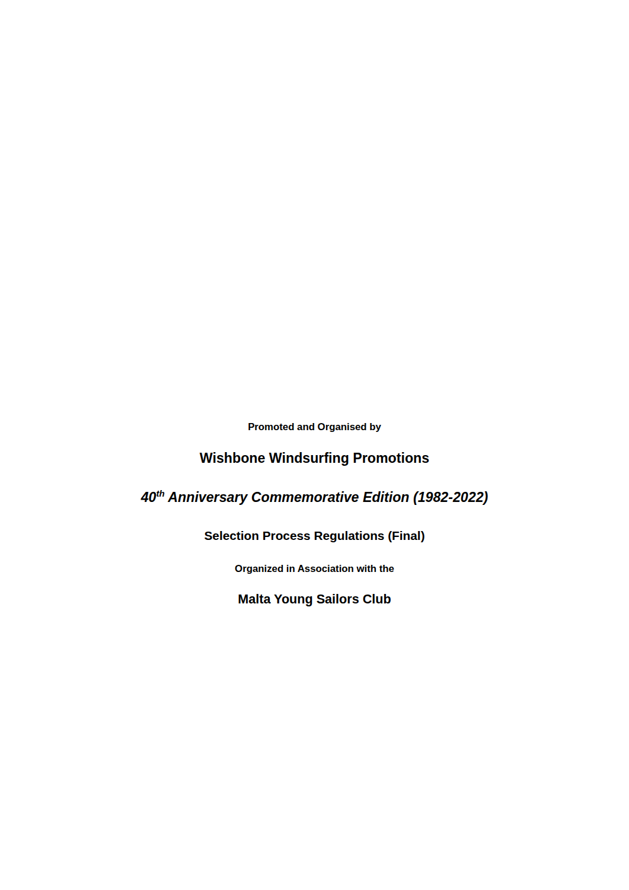Promoted and Organised by
Wishbone Windsurfing Promotions
40th Anniversary Commemorative Edition (1982-2022)
Selection Process Regulations (Final)
Organized in Association with the
Malta Young Sailors Club